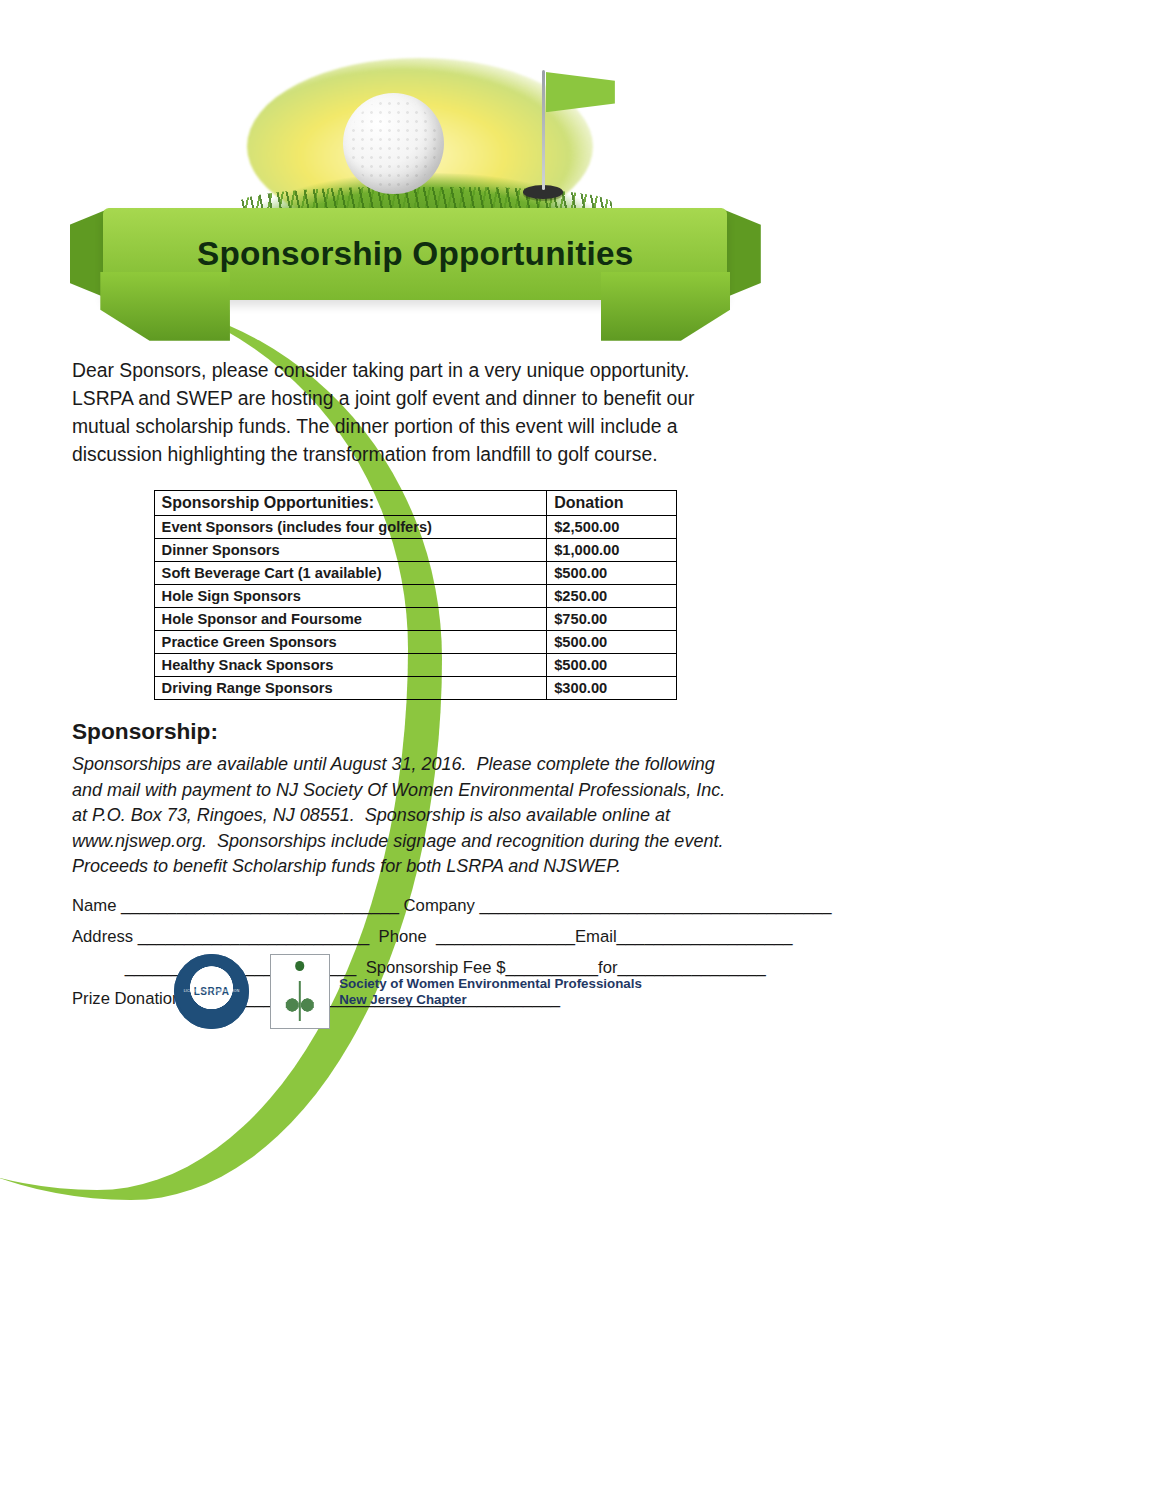Sponsorship Opportunities
Dear Sponsors, please consider taking part in a very unique opportunity. LSRPA and SWEP are hosting a joint golf event and dinner to benefit our mutual scholarship funds. The dinner portion of this event will include a discussion highlighting the transformation from landfill to golf course.
| Sponsorship Opportunities: | Donation |
| --- | --- |
| Event Sponsors (includes four golfers) | $2,500.00 |
| Dinner Sponsors | $1,000.00 |
| Soft Beverage Cart (1 available) | $500.00 |
| Hole Sign Sponsors | $250.00 |
| Hole Sponsor and Foursome | $750.00 |
| Practice Green Sponsors | $500.00 |
| Healthy Snack Sponsors | $500.00 |
| Driving Range Sponsors | $300.00 |
Sponsorship:
Sponsorships are available until August 31, 2016. Please complete the following and mail with payment to NJ Society Of Women Environmental Professionals, Inc. at P.O. Box 73, Ringoes, NJ 08551. Sponsorship is also available online at www.njswep.org. Sponsorships include signage and recognition during the event. Proceeds to benefit Scholarship funds for both LSRPA and NJSWEP.
Name ______________________________ Company ______________________________________
Address _________________________ Phone _______________Email___________________
_________________________ Sponsorship Fee $__________for________________
Prize Donations?_______________________________________
LSRPA
Society of Women Environmental Professionals
New Jersey Chapter